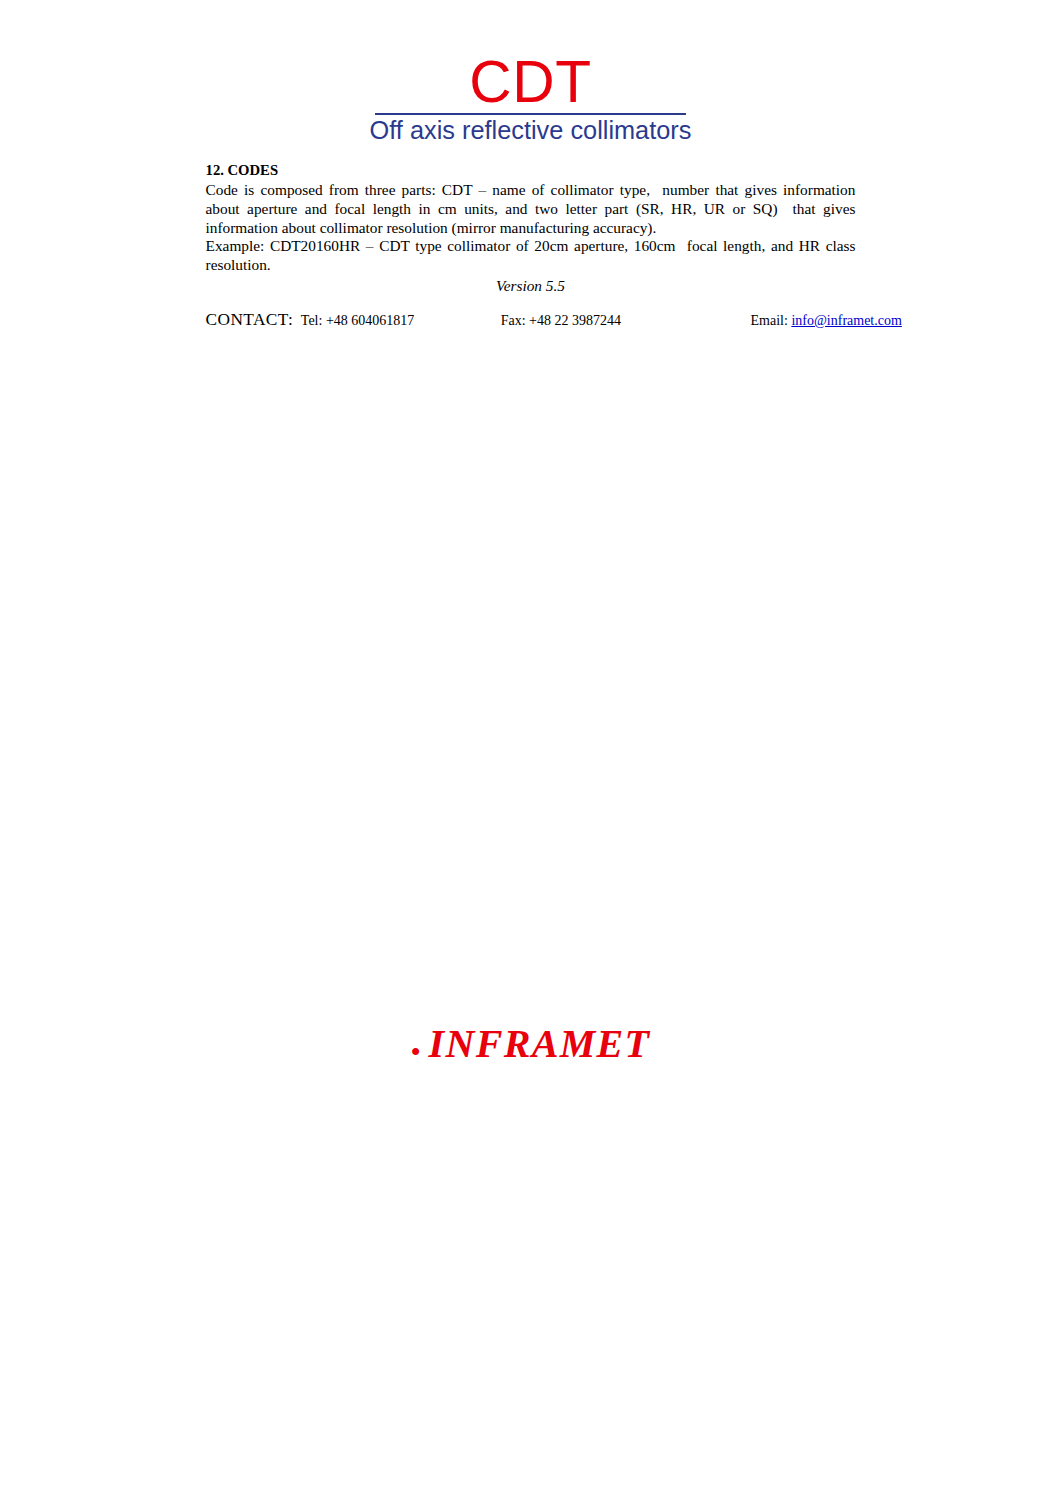CDT
Off axis reflective collimators
12. CODES
Code is composed from three parts: CDT – name of collimator type, number that gives information about aperture and focal length in cm units, and two letter part (SR, HR, UR or SQ) that gives information about collimator resolution (mirror manufacturing accuracy).
Example: CDT20160HR – CDT type collimator of 20cm aperture, 160cm focal length, and HR class resolution.
Version 5.5
CONTACT: Tel: +48 604061817 Fax: +48 22 3987244 Email: info@inframet.com
•INFRAMET